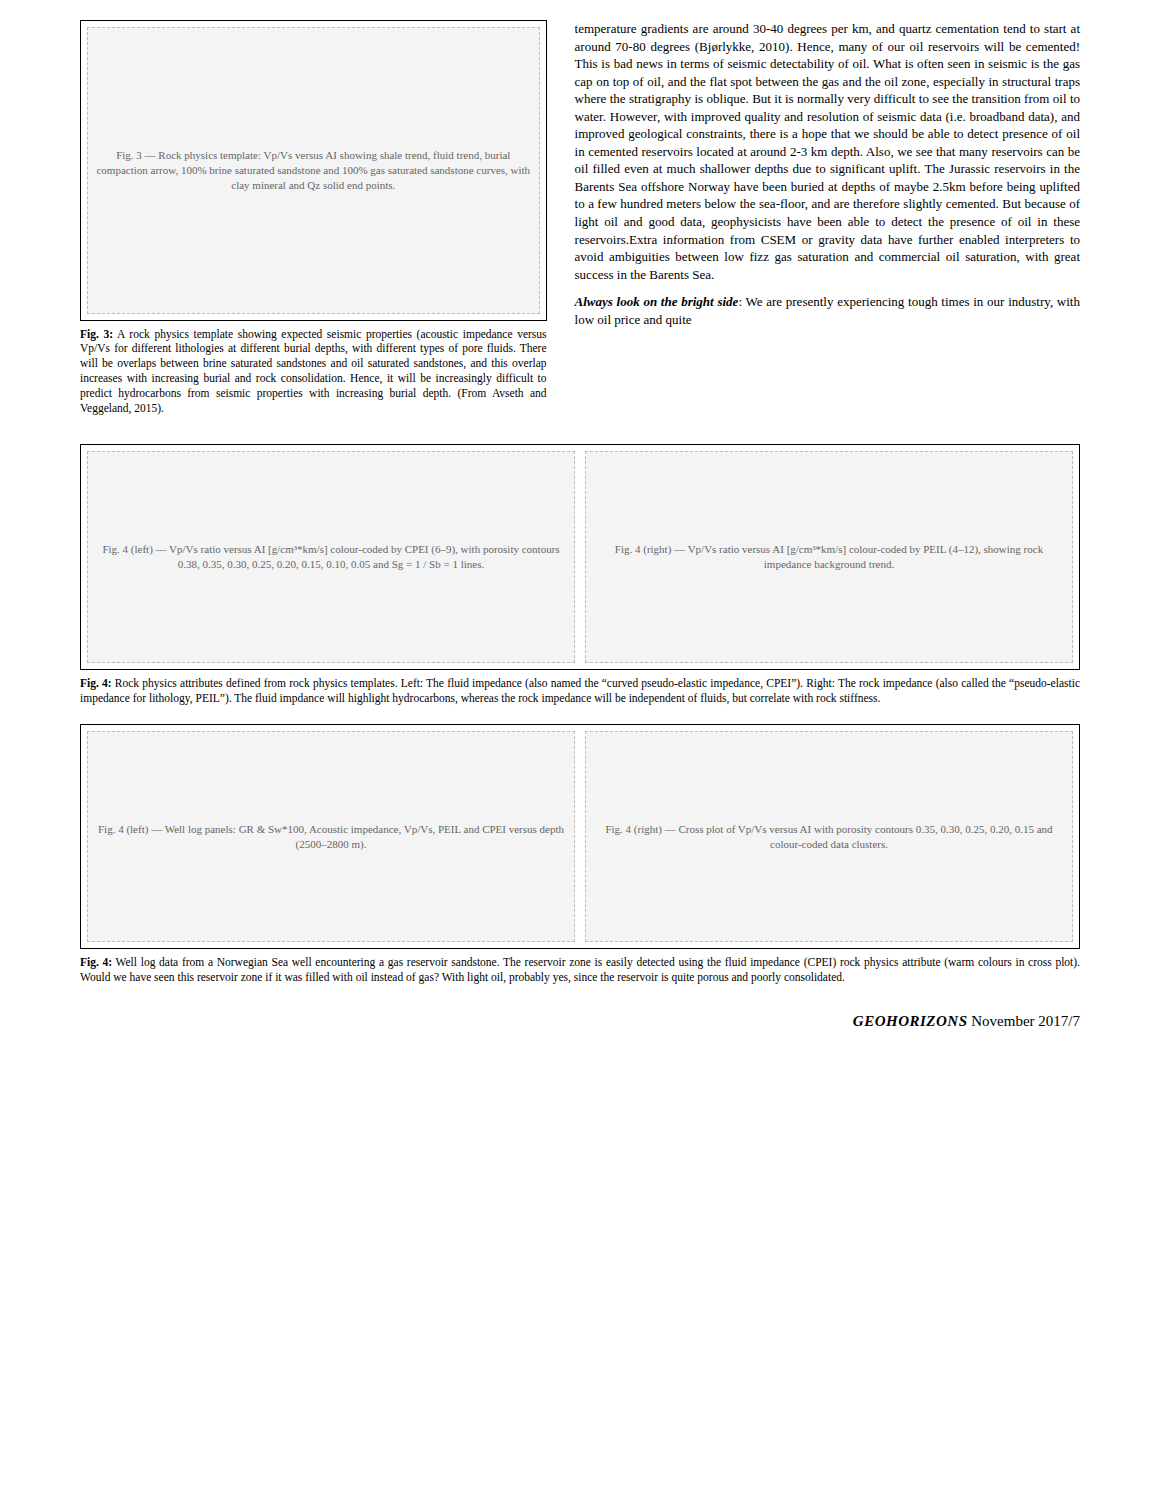Fig. 3 — Rock physics template: Vp/Vs versus AI showing shale trend, fluid trend, burial compaction arrow, 100% brine saturated sandstone and 100% gas saturated sandstone curves, with clay mineral and Qz solid end points.
Fig. 3: A rock physics template showing expected seismic properties (acoustic impedance versus Vp/Vs for different lithologies at different burial depths, with different types of pore fluids. There will be overlaps between brine saturated sandstones and oil saturated sandstones, and this overlap increases with increasing burial and rock consolidation. Hence, it will be increasingly difficult to predict hydrocarbons from seismic properties with increasing burial depth. (From Avseth and Veggeland, 2015).
temperature gradients are around 30-40 degrees per km, and quartz cementation tend to start at around 70-80 degrees (Bjørlykke, 2010). Hence, many of our oil reservoirs will be cemented! This is bad news in terms of seismic detectability of oil. What is often seen in seismic is the gas cap on top of oil, and the flat spot between the gas and the oil zone, especially in structural traps where the stratigraphy is oblique. But it is normally very difficult to see the transition from oil to water. However, with improved quality and resolution of seismic data (i.e. broadband data), and improved geological constraints, there is a hope that we should be able to detect presence of oil in cemented reservoirs located at around 2-3 km depth. Also, we see that many reservoirs can be oil filled even at much shallower depths due to significant uplift. The Jurassic reservoirs in the Barents Sea offshore Norway have been buried at depths of maybe 2.5km before being uplifted to a few hundred meters below the sea-floor, and are therefore slightly cemented. But because of light oil and good data, geophysicists have been able to detect the presence of oil in these reservoirs.Extra information from CSEM or gravity data have further enabled interpreters to avoid ambiguities between low fizz gas saturation and commercial oil saturation, with great success in the Barents Sea.
Always look on the bright side: We are presently experiencing tough times in our industry, with low oil price and quite
Fig. 4 (left) — Vp/Vs ratio versus AI [g/cm³*km/s] colour-coded by CPEI (6–9), with porosity contours 0.38, 0.35, 0.30, 0.25, 0.20, 0.15, 0.10, 0.05 and Sg = 1 / Sb = 1 lines.
Fig. 4 (right) — Vp/Vs ratio versus AI [g/cm³*km/s] colour-coded by PEIL (4–12), showing rock impedance background trend.
Fig. 4: Rock physics attributes defined from rock physics templates. Left: The fluid impedance (also named the “curved pseudo-elastic impedance, CPEI”). Right: The rock impedance (also called the “pseudo-elastic impedance for lithology, PEIL”). The fluid impdance will highlight hydrocarbons, whereas the rock impedance will be independent of fluids, but correlate with rock stiffness.
Fig. 4 (left) — Well log panels: GR & Sw*100, Acoustic impedance, Vp/Vs, PEIL and CPEI versus depth (2500–2800 m).
Fig. 4 (right) — Cross plot of Vp/Vs versus AI with porosity contours 0.35, 0.30, 0.25, 0.20, 0.15 and colour-coded data clusters.
Fig. 4: Well log data from a Norwegian Sea well encountering a gas reservoir sandstone. The reservoir zone is easily detected using the fluid impedance (CPEI) rock physics attribute (warm colours in cross plot). Would we have seen this reservoir zone if it was filled with oil instead of gas? With light oil, probably yes, since the reservoir is quite porous and poorly consolidated.
GEOHORIZONS November 2017/7